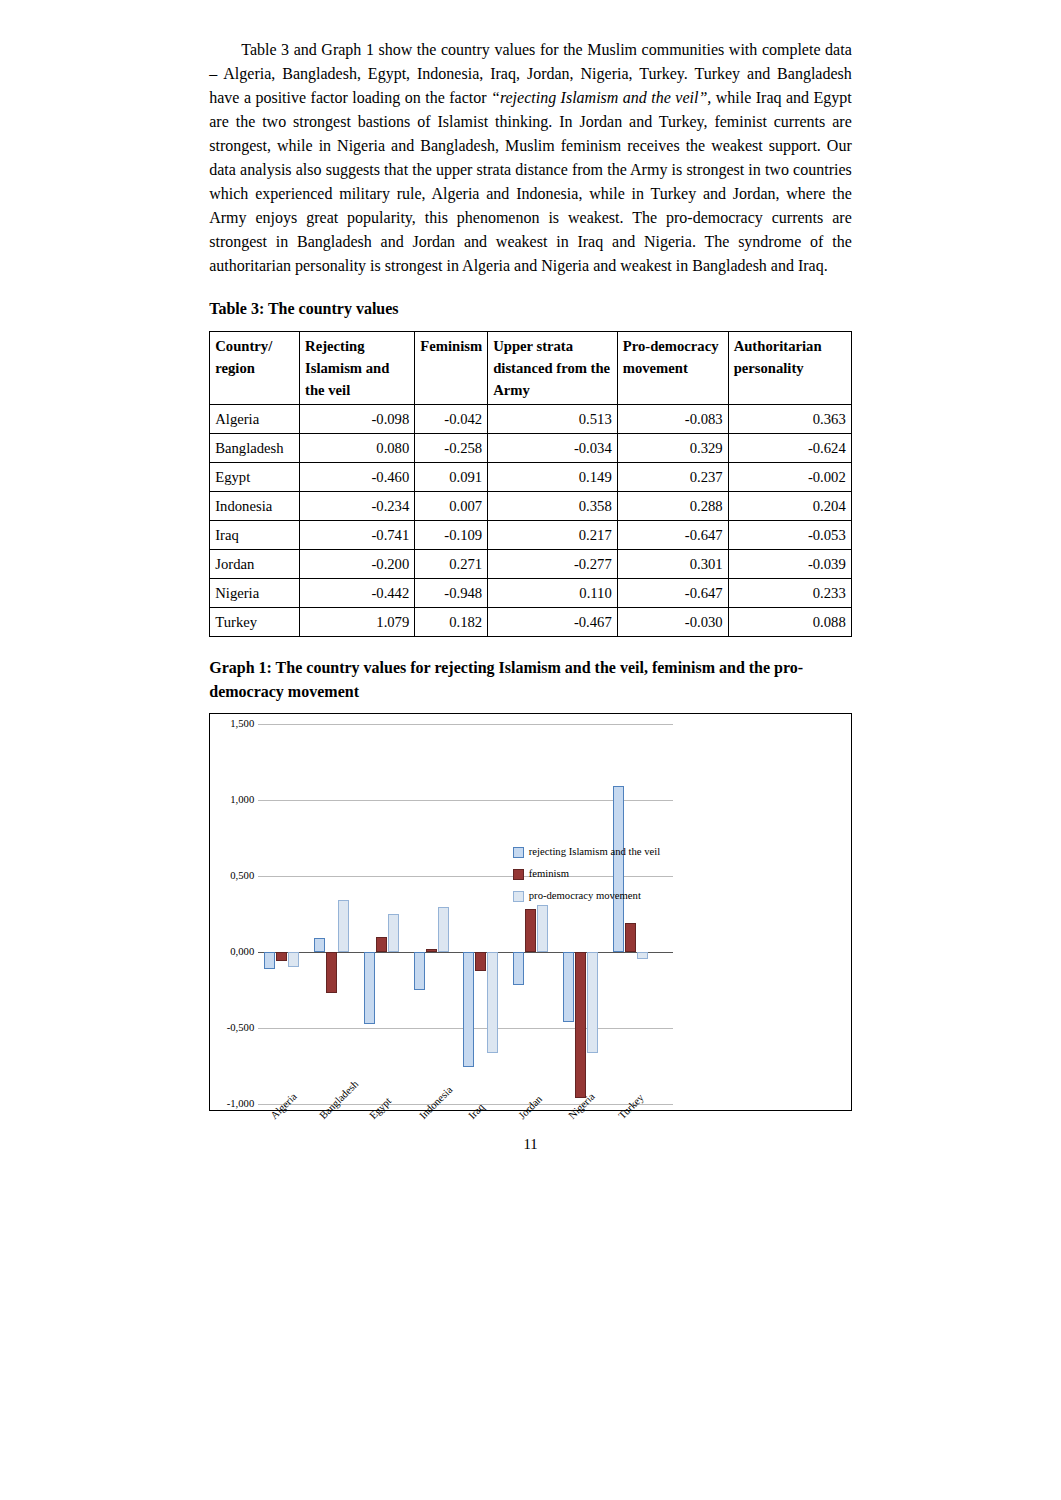Table 3 and Graph 1 show the country values for the Muslim communities with complete data – Algeria, Bangladesh, Egypt, Indonesia, Iraq, Jordan, Nigeria, Turkey. Turkey and Bangladesh have a positive factor loading on the factor “rejecting Islamism and the veil”, while Iraq and Egypt are the two strongest bastions of Islamist thinking. In Jordan and Turkey, feminist currents are strongest, while in Nigeria and Bangladesh, Muslim feminism receives the weakest support. Our data analysis also suggests that the upper strata distance from the Army is strongest in two countries which experienced military rule, Algeria and Indonesia, while in Turkey and Jordan, where the Army enjoys great popularity, this phenomenon is weakest. The pro-democracy currents are strongest in Bangladesh and Jordan and weakest in Iraq and Nigeria. The syndrome of the authoritarian personality is strongest in Algeria and Nigeria and weakest in Bangladesh and Iraq.
Table 3: The country values
| Country/ region | Rejecting Islamism and the veil | Feminism | Upper strata distanced from the Army | Pro-democracy movement | Authoritarian personality |
| --- | --- | --- | --- | --- | --- |
| Algeria | -0.098 | -0.042 | 0.513 | -0.083 | 0.363 |
| Bangladesh | 0.080 | -0.258 | -0.034 | 0.329 | -0.624 |
| Egypt | -0.460 | 0.091 | 0.149 | 0.237 | -0.002 |
| Indonesia | -0.234 | 0.007 | 0.358 | 0.288 | 0.204 |
| Iraq | -0.741 | -0.109 | 0.217 | -0.647 | -0.053 |
| Jordan | -0.200 | 0.271 | -0.277 | 0.301 | -0.039 |
| Nigeria | -0.442 | -0.948 | 0.110 | -0.647 | 0.233 |
| Turkey | 1.079 | 0.182 | -0.467 | -0.030 | 0.088 |
Graph 1: The country values for rejecting Islamism and the veil, feminism and the pro-democracy movement
1,500 1,000 0,500 0,000 -0,500 -1,000
Algeria Bangladesh Egypt Indonesia Iraq Jordan Nigeria Turkey
rejecting Islamism and the veil
feminism
pro-democracy movement
11